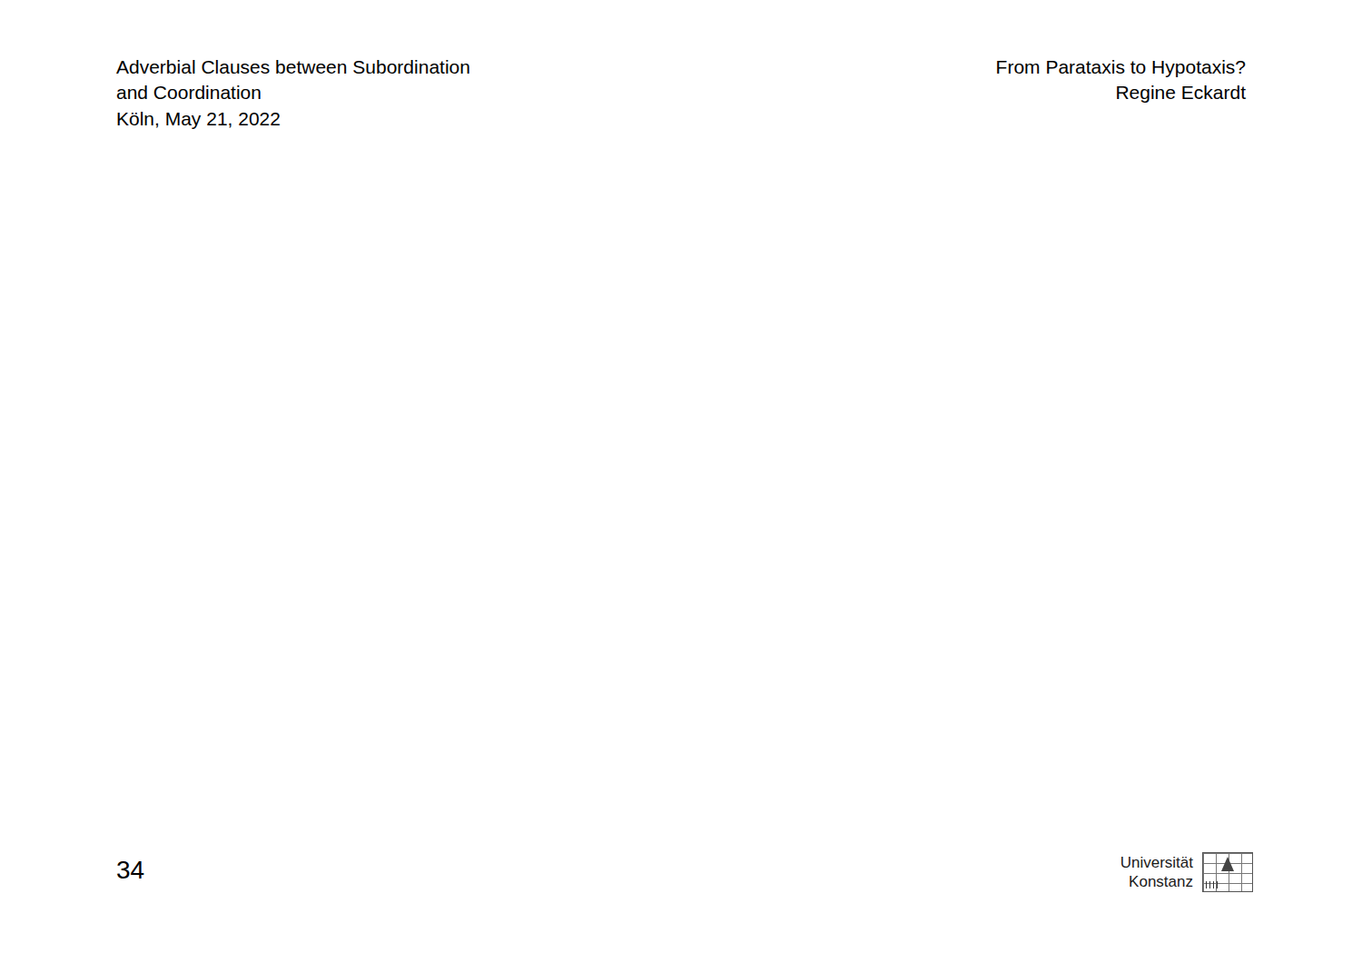Adverbial Clauses between Subordination
and Coordination
Köln, May 21, 2022
From Parataxis to Hypotaxis?
Regine Eckardt
34
Universität
Konstanz